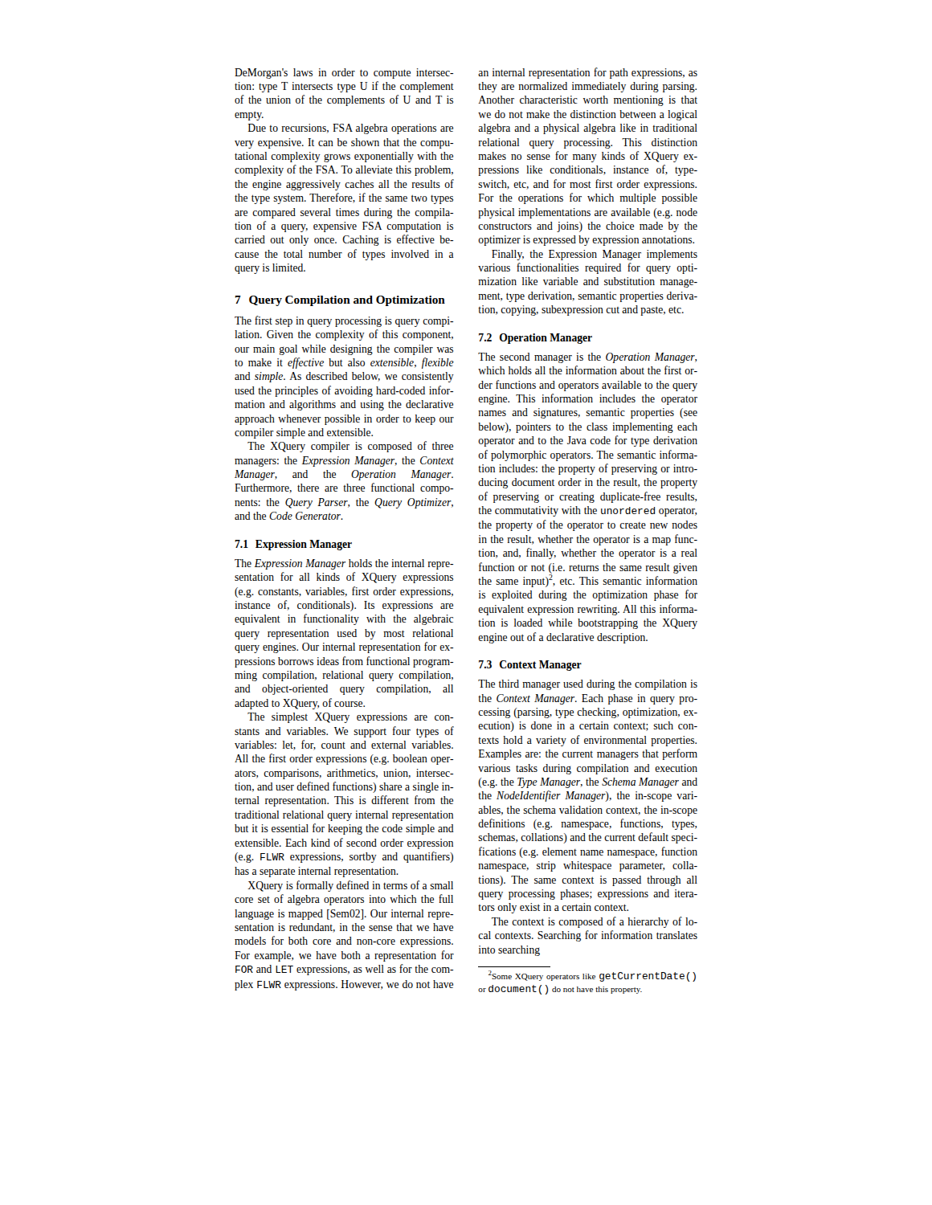DeMorgan's laws in order to compute intersection: type T intersects type U if the complement of the union of the complements of U and T is empty.
Due to recursions, FSA algebra operations are very expensive. It can be shown that the computational complexity grows exponentially with the complexity of the FSA. To alleviate this problem, the engine aggressively caches all the results of the type system. Therefore, if the same two types are compared several times during the compilation of a query, expensive FSA computation is carried out only once. Caching is effective because the total number of types involved in a query is limited.
7 Query Compilation and Optimization
The first step in query processing is query compilation. Given the complexity of this component, our main goal while designing the compiler was to make it effective but also extensible, flexible and simple. As described below, we consistently used the principles of avoiding hard-coded information and algorithms and using the declarative approach whenever possible in order to keep our compiler simple and extensible.
The XQuery compiler is composed of three managers: the Expression Manager, the Context Manager, and the Operation Manager. Furthermore, there are three functional components: the Query Parser, the Query Optimizer, and the Code Generator.
7.1 Expression Manager
The Expression Manager holds the internal representation for all kinds of XQuery expressions (e.g. constants, variables, first order expressions, instance of, conditionals). Its expressions are equivalent in functionality with the algebraic query representation used by most relational query engines. Our internal representation for expressions borrows ideas from functional programming compilation, relational query compilation, and object-oriented query compilation, all adapted to XQuery, of course.
The simplest XQuery expressions are constants and variables. We support four types of variables: let, for, count and external variables. All the first order expressions (e.g. boolean operators, comparisons, arithmetics, union, intersection, and user defined functions) share a single internal representation. This is different from the traditional relational query internal representation but it is essential for keeping the code simple and extensible. Each kind of second order expression (e.g. FLWR expressions, sortby and quantifiers) has a separate internal representation.
XQuery is formally defined in terms of a small core set of algebra operators into which the full language is mapped [Sem02]. Our internal representation is redundant, in the sense that we have models for both core and non-core expressions. For example, we have both a representation for FOR and LET expressions, as well as for the complex FLWR expressions. However, we do not have an internal representation for path expressions, as they are normalized immediately during parsing. Another characteristic worth mentioning is that we do not make the distinction between a logical algebra and a physical algebra like in traditional relational query processing. This distinction makes no sense for many kinds of XQuery expressions like conditionals, instance of, typeswitch, etc, and for most first order expressions. For the operations for which multiple possible physical implementations are available (e.g. node constructors and joins) the choice made by the optimizer is expressed by expression annotations.
Finally, the Expression Manager implements various functionalities required for query optimization like variable and substitution management, type derivation, semantic properties derivation, copying, subexpression cut and paste, etc.
7.2 Operation Manager
The second manager is the Operation Manager, which holds all the information about the first order functions and operators available to the query engine. This information includes the operator names and signatures, semantic properties (see below), pointers to the class implementing each operator and to the Java code for type derivation of polymorphic operators. The semantic information includes: the property of preserving or introducing document order in the result, the property of preserving or creating duplicate-free results, the commutativity with the unordered operator, the property of the operator to create new nodes in the result, whether the operator is a map function, and, finally, whether the operator is a real function or not (i.e. returns the same result given the same input)2, etc. This semantic information is exploited during the optimization phase for equivalent expression rewriting. All this information is loaded while bootstrapping the XQuery engine out of a declarative description.
7.3 Context Manager
The third manager used during the compilation is the Context Manager. Each phase in query processing (parsing, type checking, optimization, execution) is done in a certain context; such contexts hold a variety of environmental properties. Examples are: the current managers that perform various tasks during compilation and execution (e.g. the Type Manager, the Schema Manager and the NodeIdentifier Manager), the in-scope variables, the schema validation context, the in-scope definitions (e.g. namespace, functions, types, schemas, collations) and the current default specifications (e.g. element name namespace, function namespace, strip whitespace parameter, collations). The same context is passed through all query processing phases; expressions and iterators only exist in a certain context.
The context is composed of a hierarchy of local contexts. Searching for information translates into searching
2Some XQuery operators like getCurrentDate() or document() do not have this property.